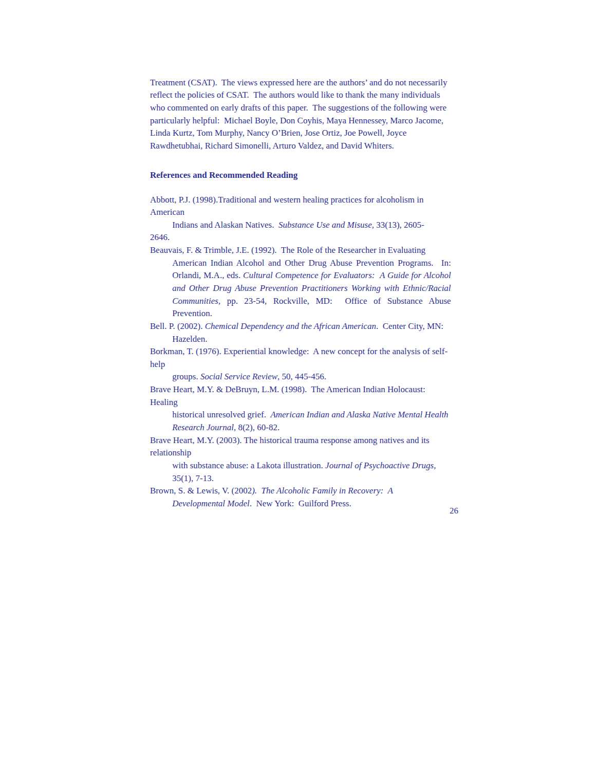Treatment (CSAT). The views expressed here are the authors’ and do not necessarily reflect the policies of CSAT. The authors would like to thank the many individuals who commented on early drafts of this paper. The suggestions of the following were particularly helpful: Michael Boyle, Don Coyhis, Maya Hennessey, Marco Jacome, Linda Kurtz, Tom Murphy, Nancy O’Brien, Jose Ortiz, Joe Powell, Joyce Rawdhetubhai, Richard Simonelli, Arturo Valdez, and David Whiters.
References and Recommended Reading
Abbott, P.J. (1998).Traditional and western healing practices for alcoholism in American
Indians and Alaskan Natives. Substance Use and Misuse, 33(13), 2605-
2646.
Beauvais, F. & Trimble, J.E. (1992). The Role of the Researcher in Evaluating
American Indian Alcohol and Other Drug Abuse Prevention Programs. In: Orlandi, M.A., eds. Cultural Competence for Evaluators: A Guide for Alcohol and Other Drug Abuse Prevention Practitioners Working with Ethnic/Racial Communities, pp. 23-54, Rockville, MD: Office of Substance Abuse Prevention.
Bell. P. (2002). Chemical Dependency and the African American. Center City, MN:
Hazelden.
Borkman, T. (1976). Experiential knowledge: A new concept for the analysis of self-help
groups. Social Service Review, 50, 445-456.
Brave Heart, M.Y. & DeBruyn, L.M. (1998). The American Indian Holocaust: Healing
historical unresolved grief. American Indian and Alaska Native Mental Health Research Journal, 8(2), 60-82.
Brave Heart, M.Y. (2003). The historical trauma response among natives and its relationship
with substance abuse: a Lakota illustration. Journal of Psychoactive Drugs, 35(1), 7-13.
Brown, S. & Lewis, V. (2002). The Alcoholic Family in Recovery: A
Developmental Model. New York: Guilford Press.
26